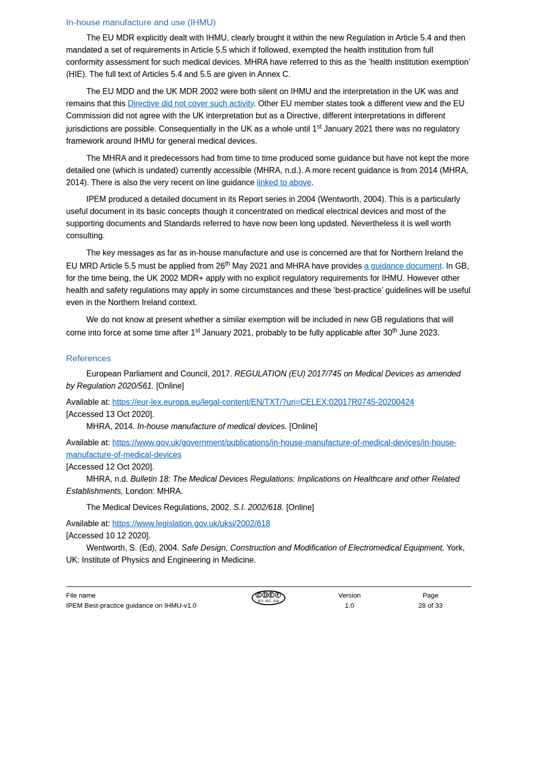In-house manufacture and use (IHMU)
The EU MDR explicitly dealt with IHMU, clearly brought it within the new Regulation in Article 5.4 and then mandated a set of requirements in Article 5.5 which if followed, exempted the health institution from full conformity assessment for such medical devices. MHRA have referred to this as the ‘health institution exemption’ (HIE). The full text of Articles 5.4 and 5.5 are given in Annex C.
The EU MDD and the UK MDR 2002 were both silent on IHMU and the interpretation in the UK was and remains that this Directive did not cover such activity. Other EU member states took a different view and the EU Commission did not agree with the UK interpretation but as a Directive, different interpretations in different jurisdictions are possible. Consequentially in the UK as a whole until 1st January 2021 there was no regulatory framework around IHMU for general medical devices.
The MHRA and it predecessors had from time to time produced some guidance but have not kept the more detailed one (which is undated) currently accessible (MHRA, n.d.). A more recent guidance is from 2014 (MHRA, 2014). There is also the very recent on line guidance linked to above.
IPEM produced a detailed document in its Report series in 2004 (Wentworth, 2004). This is a particularly useful document in its basic concepts though it concentrated on medical electrical devices and most of the supporting documents and Standards referred to have now been long updated. Nevertheless it is well worth consulting.
The key messages as far as in-house manufacture and use is concerned are that for Northern Ireland the EU MRD Article 5.5 must be applied from 26th May 2021 and MHRA have provides a guidance document. In GB, for the time being, the UK 2002 MDR+ apply with no explicit regulatory requirements for IHMU. However other health and safety regulations may apply in some circumstances and these ‘best-practice’ guidelines will be useful even in the Northern Ireland context.
We do not know at present whether a similar exemption will be included in new GB regulations that will come into force at some time after 1st January 2021, probably to be fully applicable after 30th June 2023.
References
European Parliament and Council, 2017. REGULATION (EU) 2017/745 on Medical Devices as amended by Regulation 2020/561. [Online]
Available at: https://eur-lex.europa.eu/legal-content/EN/TXT/?uri=CELEX:02017R0745-20200424
[Accessed 13 Oct 2020].
MHRA, 2014. In-house manufacture of medical devices. [Online]
Available at: https://www.gov.uk/government/publications/in-house-manufacture-of-medical-devices/in-house-manufacture-of-medical-devices
[Accessed 12 Oct 2020].
MHRA, n.d. Bulletin 18: The Medical Devices Regulations: Implications on Healthcare and other Related Establishments, London: MHRA.
The Medical Devices Regulations, 2002. S.I. 2002/618. [Online]
Available at: https://www.legislation.gov.uk/uksi/2002/618
[Accessed 10 12 2020].
Wentworth, S. (Ed), 2004. Safe Design, Construction and Modification of Electromedical Equipment, York, UK: Institute of Physics and Engineering in Medicine.
| File name IPEM Best-practice guidance on IHMU-v1.0 | ⒸⒹⒺⒻ BY NC SA | Version 1.0 | Page 28 of 33 |